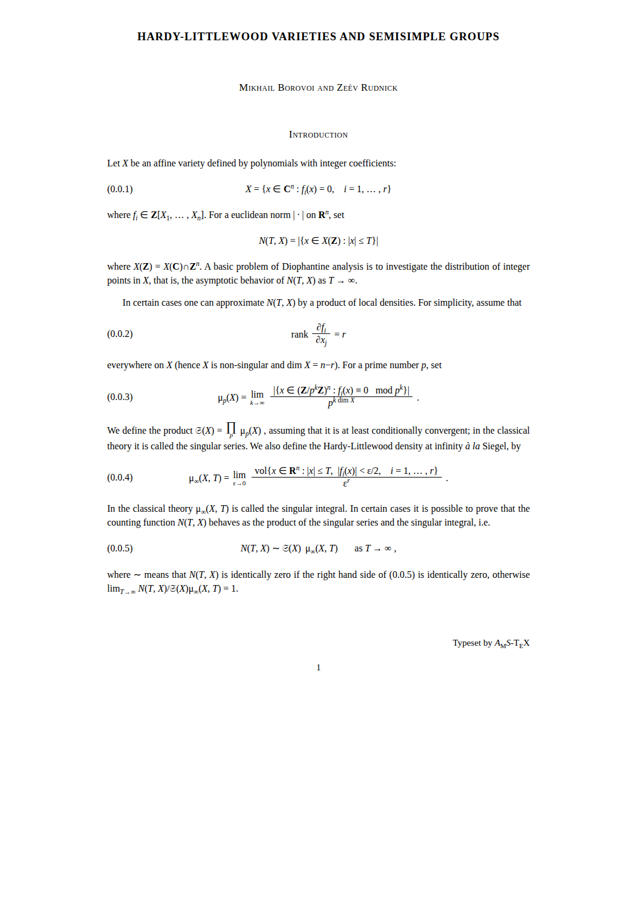Hardy-Littlewood Varieties and Semisimple Groups
Mikhail Borovoi and Zeév Rudnick
Introduction
Let X be an affine variety defined by polynomials with integer coefficients:
(0.0.1)
X = {x ∈ Cn : fi(x) = 0, i = 1, … , r}
where fi ∈ Z[X1, … , Xn]. For a euclidean norm | · | on Rn, set
N(T, X) = |{x ∈ X(Z) : |x| ≤ T}|
where X(Z) = X(C)∩Zn. A basic problem of Diophantine analysis is to investigate the distribution of integer points in X, that is, the asymptotic behavior of N(T, X) as T → ∞.
In certain cases one can approximate N(T, X) by a product of local densities. For simplicity, assume that
(0.0.2)
rank ∂fi∂xj = r
everywhere on X (hence X is non-singular and dim X = n−r). For a prime number p, set
(0.0.3)
μp(X) = lim k→∞ |{x ∈ (Z/pkZ)n : fi(x) ≡ 0 mod pk}| pk dim X .
We define the product 𝔖(X) = ∏p μp(X) , assuming that it is at least conditionally convergent; in the classical theory it is called the singular series. We also define the Hardy-Littlewood density at infinity à la Siegel, by
(0.0.4)
μ∞(X, T) = lim ε→0 vol{x ∈ Rn : |x| ≤ T, |fi(x)| < ε/2, i = 1, … , r} εr .
In the classical theory μ∞(X, T) is called the singular integral. In certain cases it is possible to prove that the counting function N(T, X) behaves as the product of the singular series and the singular integral, i.e.
(0.0.5)
N(T, X) ∼ 𝔖(X)  μ∞(X, T) as T → ∞ ,
where ∼ means that N(T, X) is identically zero if the right hand side of (0.0.5) is identically zero, otherwise limT→∞ N(T, X)/𝔖(X)μ∞(X, T) = 1.
Typeset by AMS-TEX
1